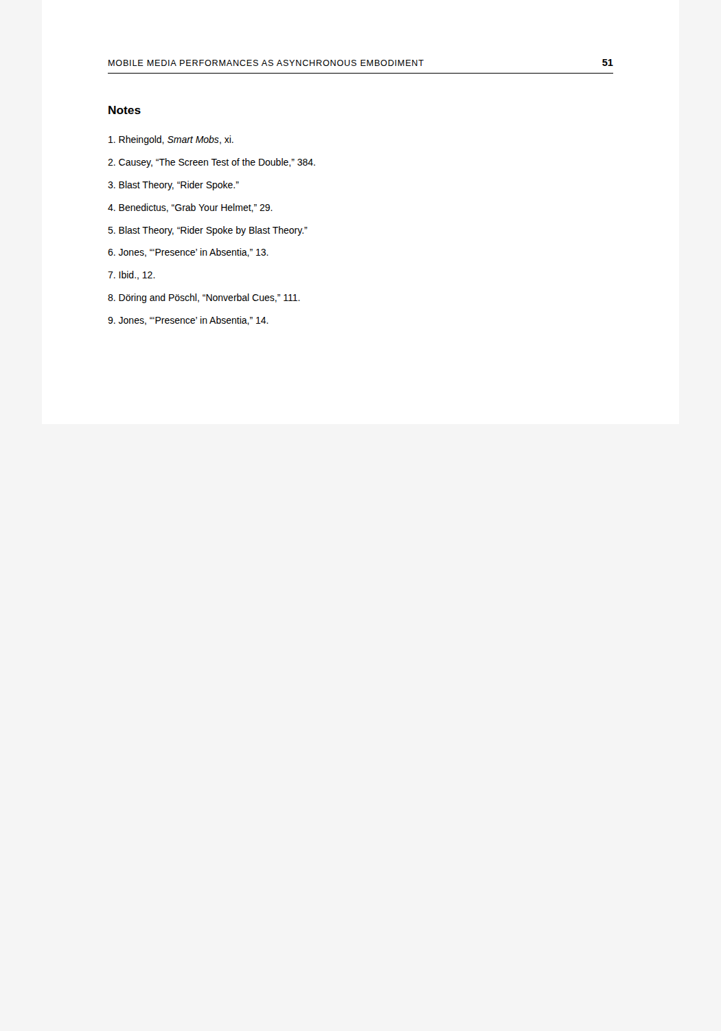Mobile Media Performances as Asynchronous Embodiment 51
Notes
1. Rheingold, Smart Mobs, xi.
2. Causey, “The Screen Test of the Double,” 384.
3. Blast Theory, “Rider Spoke.”
4. Benedictus, “Grab Your Helmet,” 29.
5. Blast Theory, “Rider Spoke by Blast Theory.”
6. Jones, “‘Presence’ in Absentia,” 13.
7. Ibid., 12.
8. Döring and Pöschl, “Nonverbal Cues,” 111.
9. Jones, “‘Presence’ in Absentia,” 14.